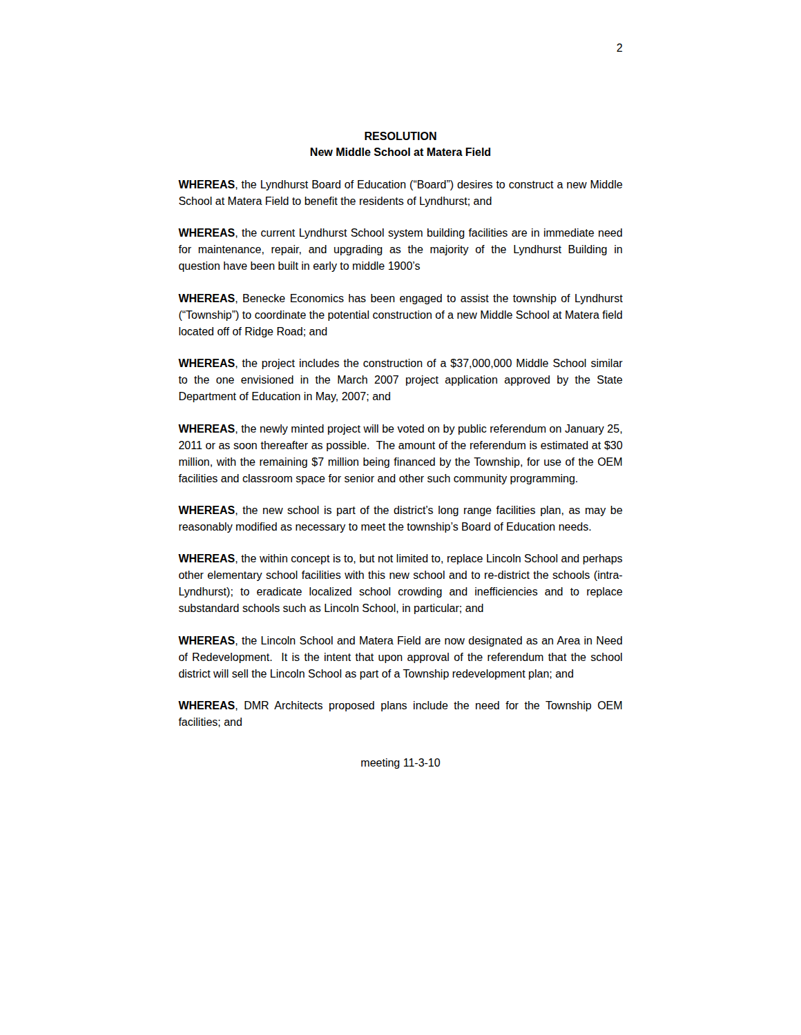2
RESOLUTION
New Middle School at Matera Field
WHEREAS, the Lyndhurst Board of Education (“Board”) desires to construct a new Middle School at Matera Field to benefit the residents of Lyndhurst; and
WHEREAS, the current Lyndhurst School system building facilities are in immediate need for maintenance, repair, and upgrading as the majority of the Lyndhurst Building in question have been built in early to middle 1900’s
WHEREAS, Benecke Economics has been engaged to assist the township of Lyndhurst (“Township”) to coordinate the potential construction of a new Middle School at Matera field located off of Ridge Road; and
WHEREAS, the project includes the construction of a $37,000,000 Middle School similar to the one envisioned in the March 2007 project application approved by the State Department of Education in May, 2007; and
WHEREAS, the newly minted project will be voted on by public referendum on January 25, 2011 or as soon thereafter as possible. The amount of the referendum is estimated at $30 million, with the remaining $7 million being financed by the Township, for use of the OEM facilities and classroom space for senior and other such community programming.
WHEREAS, the new school is part of the district’s long range facilities plan, as may be reasonably modified as necessary to meet the township’s Board of Education needs.
WHEREAS, the within concept is to, but not limited to, replace Lincoln School and perhaps other elementary school facilities with this new school and to re-district the schools (intra-Lyndhurst); to eradicate localized school crowding and inefficiencies and to replace substandard schools such as Lincoln School, in particular; and
WHEREAS, the Lincoln School and Matera Field are now designated as an Area in Need of Redevelopment. It is the intent that upon approval of the referendum that the school district will sell the Lincoln School as part of a Township redevelopment plan; and
WHEREAS, DMR Architects proposed plans include the need for the Township OEM facilities; and
meeting 11-3-10